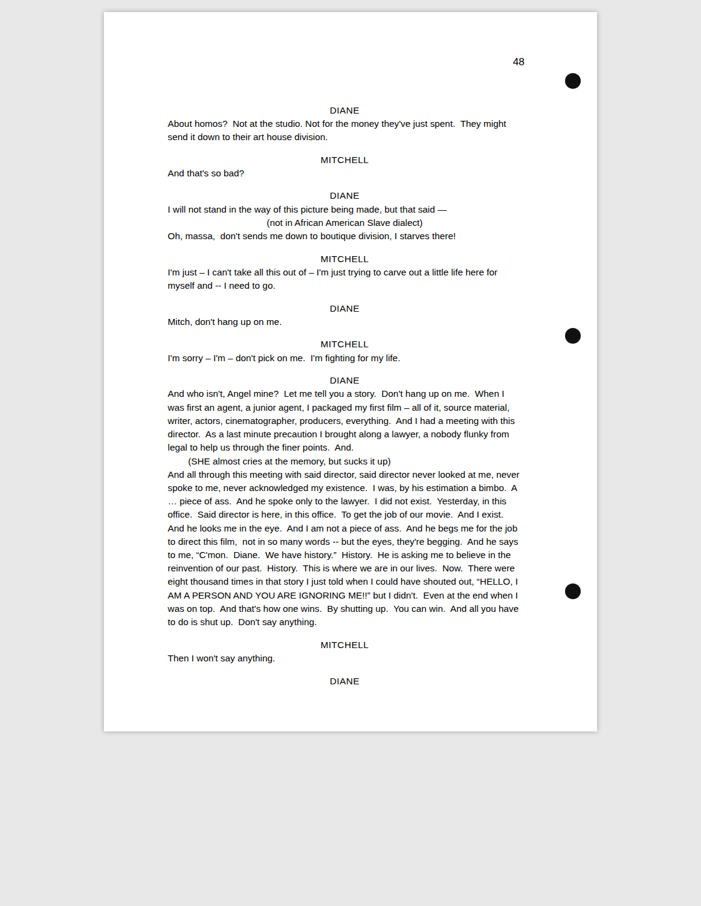48
DIANE
About homos? Not at the studio. Not for the money they've just spent. They might send it down to their art house division.
MITCHELL
And that's so bad?
DIANE
I will not stand in the way of this picture being made, but that said —
(not in African American Slave dialect)
Oh, massa, don't sends me down to boutique division, I starves there!
MITCHELL
I'm just – I can't take all this out of – I'm just trying to carve out a little life here for myself and -- I need to go.
DIANE
Mitch, don't hang up on me.
MITCHELL
I'm sorry – I'm – don't pick on me. I'm fighting for my life.
DIANE
And who isn't, Angel mine? Let me tell you a story. Don't hang up on me. When I was first an agent, a junior agent, I packaged my first film – all of it, source material, writer, actors, cinematographer, producers, everything. And I had a meeting with this director. As a last minute precaution I brought along a lawyer, a nobody flunky from legal to help us through the finer points. And.
(SHE almost cries at the memory, but sucks it up)
And all through this meeting with said director, said director never looked at me, never spoke to me, never acknowledged my existence. I was, by his estimation a bimbo. A … piece of ass. And he spoke only to the lawyer. I did not exist. Yesterday, in this office. Said director is here, in this office. To get the job of our movie. And I exist. And he looks me in the eye. And I am not a piece of ass. And he begs me for the job to direct this film, not in so many words -- but the eyes, they're begging. And he says to me, “C'mon. Diane. We have history.” History. He is asking me to believe in the reinvention of our past. History. This is where we are in our lives. Now. There were eight thousand times in that story I just told when I could have shouted out, “HELLO, I AM A PERSON AND YOU ARE IGNORING ME!!” but I didn't. Even at the end when I was on top. And that's how one wins. By shutting up. You can win. And all you have to do is shut up. Don't say anything.
MITCHELL
Then I won't say anything.
DIANE